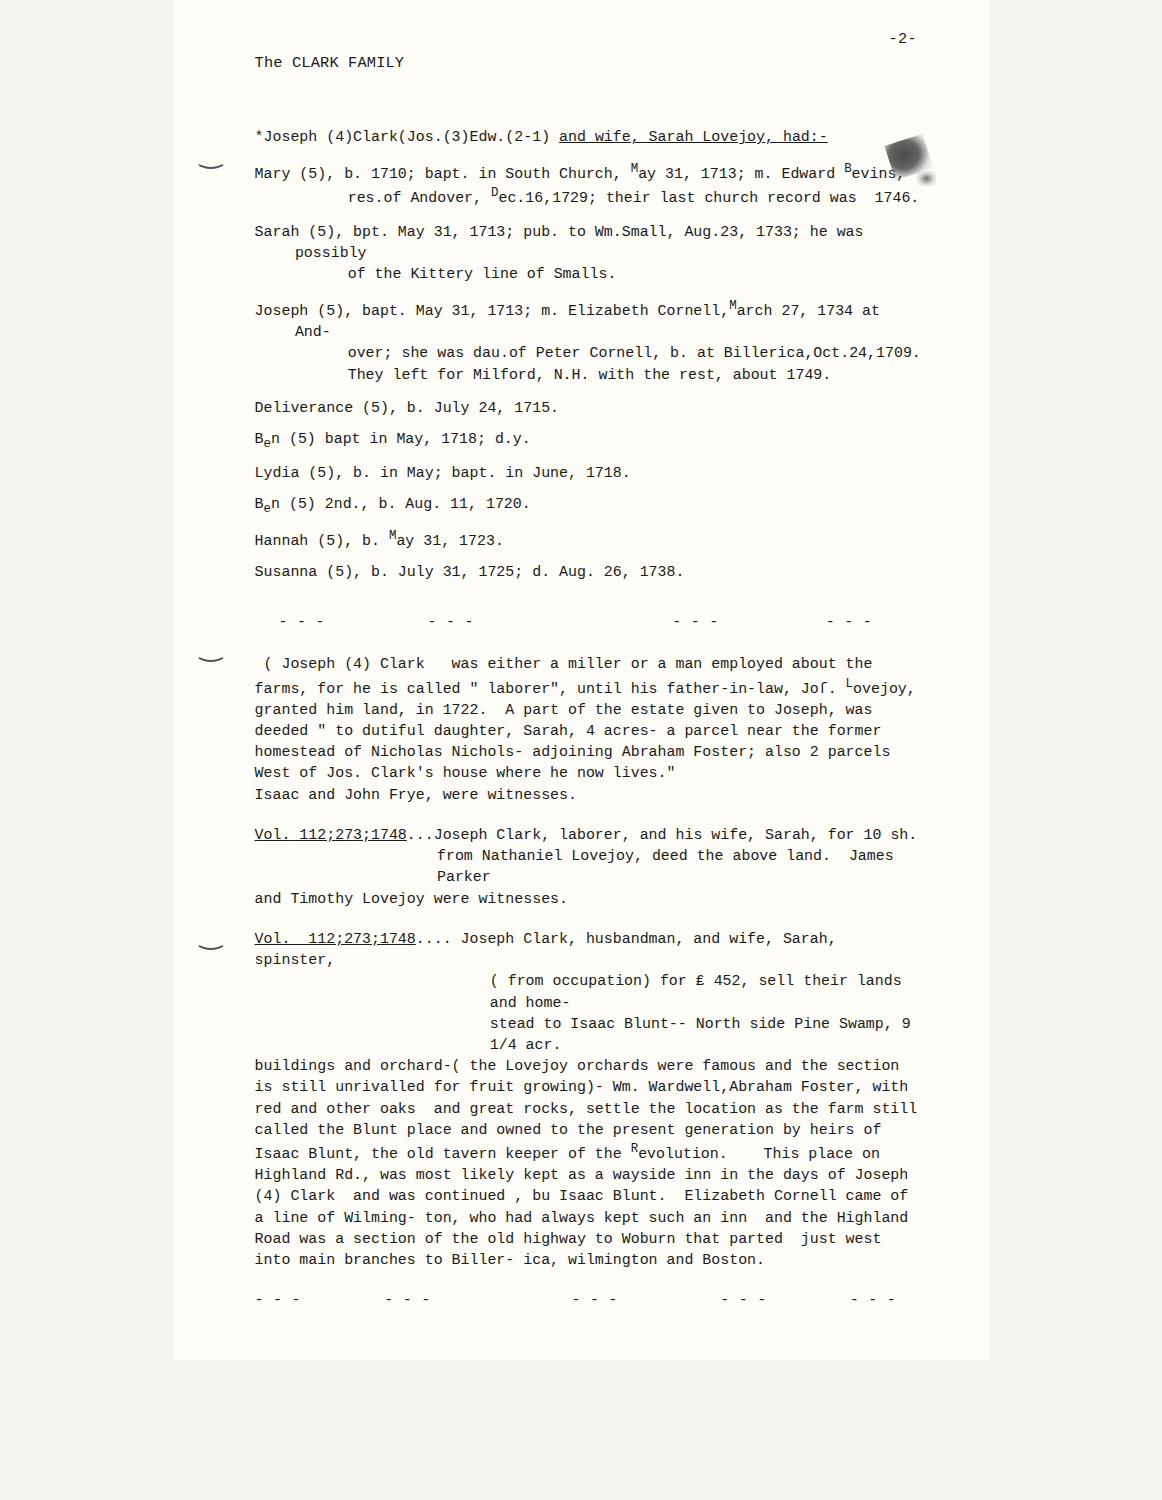-2-
The CLARK FAMILY
‿
*Joseph (4)Clark(Jos.(3)Edw.(2-1) and wife, Sarah Lovejoy, had:-
Mary (5), b. 1710; bapt. in South Church, May 31, 1713; m. Edward Bevins, res.of Andover, Dec.16,1729; their last church record was 1746.
Sarah (5), bpt. May 31, 1713; pub. to Wm.Small, Aug.23, 1733; he was possibly of the Kittery line of Smalls.
Joseph (5), bapt. May 31, 1713; m. Elizabeth Cornell,March 27, 1734 at And- over; she was dau.of Peter Cornell, b. at Billerica,Oct.24,1709. They left for Milford, N.H. with the rest, about 1749.
Deliverance (5), b. July 24, 1715.
Ben (5) bapt in May, 1718; d.y.
Lydia (5), b. in May; bapt. in June, 1718.
Ben (5) 2nd., b. Aug. 11, 1720.
Hannah (5), b. May 31, 1723.
‿
Susanna (5), b. July 31, 1725; d. Aug. 26, 1738.
- - -- - -- - -- - -
( Joseph (4) Clark was either a miller or a man employed about the farms, for he is called " laborer", until his father-in-law, Joſ. Lovejoy, granted him land, in 1722. A part of the estate given to Joseph, was deeded " to dutiful daughter, Sarah, 4 acres- a parcel near the former homestead of Nicholas Nichols- adjoining Abraham Foster; also 2 parcels West of Jos. Clark's house where he now lives."
Isaac and John Frye, were witnesses.
Vol. 112;273;1748...Joseph Clark, laborer, and his wife, Sarah, for 10 sh. from Nathaniel Lovejoy, deed the above land. James Parker and Timothy Lovejoy were witnesses.
Vol. 112;273;1748.... Joseph Clark, husbandman, and wife, Sarah, spinster, ( from occupation) for ₤ 452, sell their lands and home- stead to Isaac Blunt-- North side Pine Swamp, 9 1/4 acr. buildings and orchard-( the Lovejoy orchards were famous and the section is still unrivalled for fruit growing)- Wm. Wardwell,Abraham Foster, with red and other oaks and great rocks, settle the location as the farm still called the Blunt place and owned to the present generation by heirs of Isaac Blunt, the old tavern keeper of the Revolution. This place on Highland Rd., was most likely kept as a wayside inn in the days of Joseph (4) Clark and was continued , bu Isaac Blunt. Elizabeth Cornell came of a line of Wilming- ton, who had always kept such an inn and the Highland Road was a section of the old highway to Woburn that parted just west into main branches to Biller- ica, wilmington and Boston.
‿
- - -- - -- - -- - -- - -